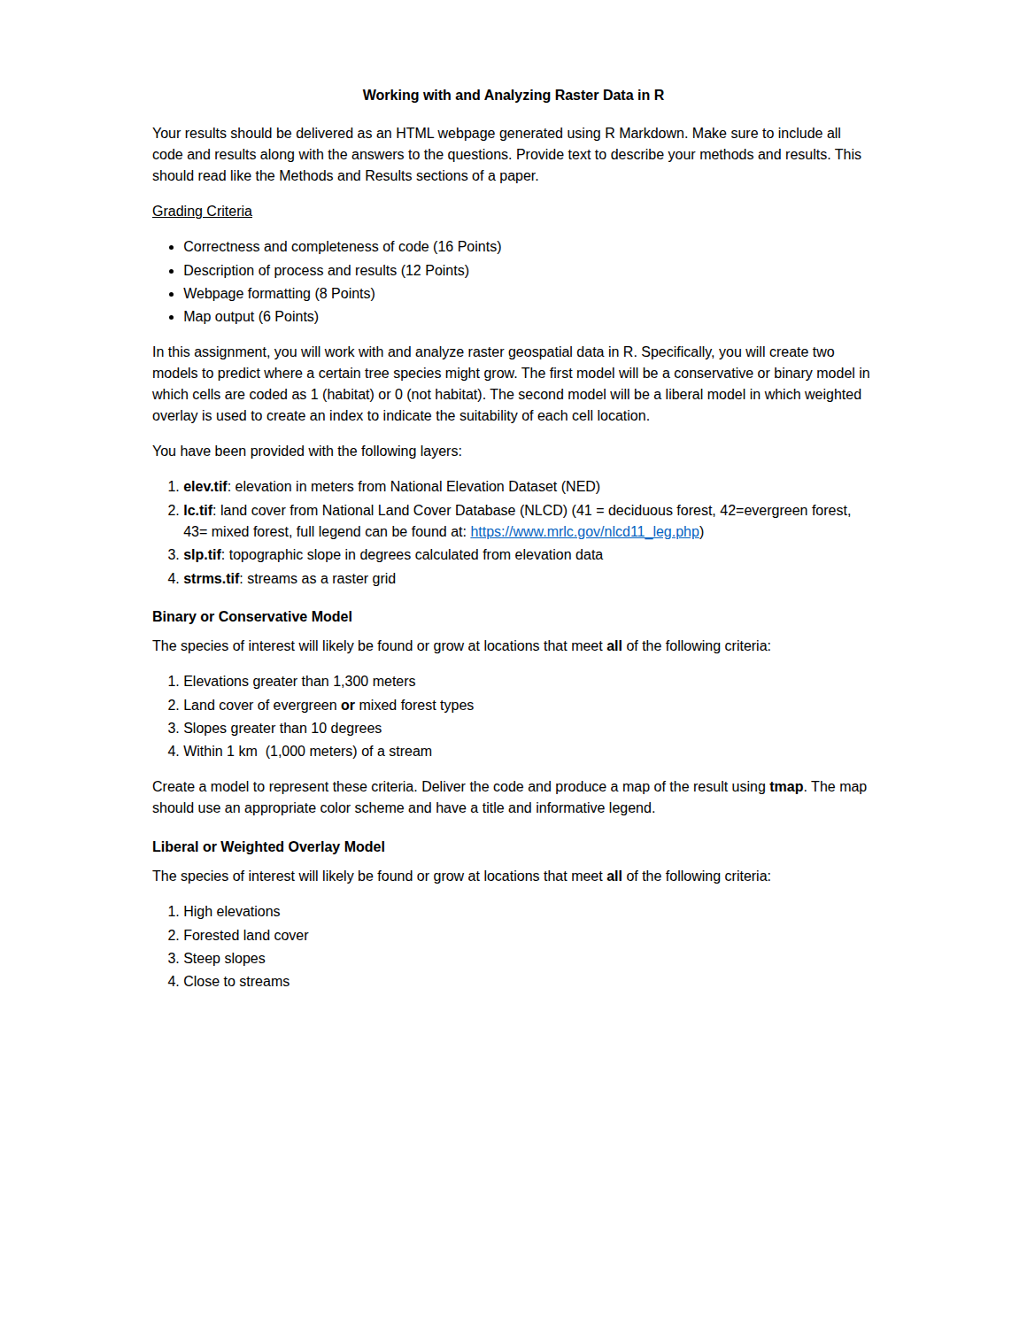Working with and Analyzing Raster Data in R
Your results should be delivered as an HTML webpage generated using R Markdown. Make sure to include all code and results along with the answers to the questions. Provide text to describe your methods and results. This should read like the Methods and Results sections of a paper.
Grading Criteria
Correctness and completeness of code (16 Points)
Description of process and results (12 Points)
Webpage formatting (8 Points)
Map output (6 Points)
In this assignment, you will work with and analyze raster geospatial data in R. Specifically, you will create two models to predict where a certain tree species might grow. The first model will be a conservative or binary model in which cells are coded as 1 (habitat) or 0 (not habitat). The second model will be a liberal model in which weighted overlay is used to create an index to indicate the suitability of each cell location.
You have been provided with the following layers:
elev.tif: elevation in meters from National Elevation Dataset (NED)
lc.tif: land cover from National Land Cover Database (NLCD) (41 = deciduous forest, 42=evergreen forest, 43= mixed forest, full legend can be found at: https://www.mrlc.gov/nlcd11_leg.php)
slp.tif: topographic slope in degrees calculated from elevation data
strms.tif: streams as a raster grid
Binary or Conservative Model
The species of interest will likely be found or grow at locations that meet all of the following criteria:
Elevations greater than 1,300 meters
Land cover of evergreen or mixed forest types
Slopes greater than 10 degrees
Within 1 km (1,000 meters) of a stream
Create a model to represent these criteria. Deliver the code and produce a map of the result using tmap. The map should use an appropriate color scheme and have a title and informative legend.
Liberal or Weighted Overlay Model
The species of interest will likely be found or grow at locations that meet all of the following criteria:
High elevations
Forested land cover
Steep slopes
Close to streams